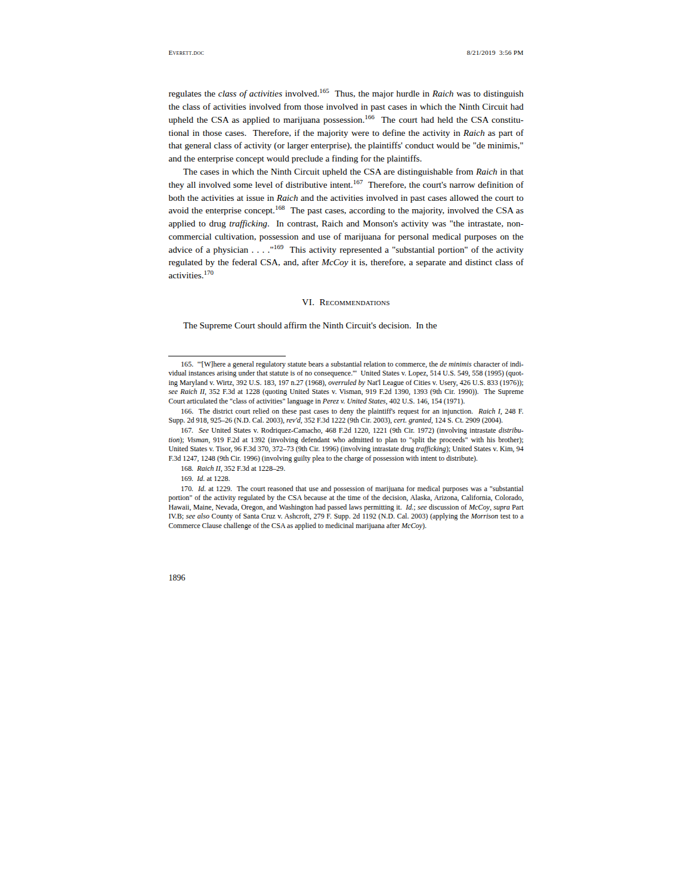Everett.doc 8/21/2019 3:56 PM
regulates the class of activities involved.165 Thus, the major hurdle in Raich was to distinguish the class of activities involved from those involved in past cases in which the Ninth Circuit had upheld the CSA as applied to marijuana possession.166 The court had held the CSA constitutional in those cases. Therefore, if the majority were to define the activity in Raich as part of that general class of activity (or larger enterprise), the plaintiffs' conduct would be "de minimis," and the enterprise concept would preclude a finding for the plaintiffs.
The cases in which the Ninth Circuit upheld the CSA are distinguishable from Raich in that they all involved some level of distributive intent.167 Therefore, the court's narrow definition of both the activities at issue in Raich and the activities involved in past cases allowed the court to avoid the enterprise concept.168 The past cases, according to the majority, involved the CSA as applied to drug trafficking. In contrast, Raich and Monson's activity was "the intrastate, noncommercial cultivation, possession and use of marijuana for personal medical purposes on the advice of a physician . . . ."169 This activity represented a "substantial portion" of the activity regulated by the federal CSA, and, after McCoy it is, therefore, a separate and distinct class of activities.170
VI. Recommendations
The Supreme Court should affirm the Ninth Circuit's decision. In the
165. "'[W]here a general regulatory statute bears a substantial relation to commerce, the de minimis character of individual instances arising under that statute is of no consequence.'" United States v. Lopez, 514 U.S. 549, 558 (1995) (quoting Maryland v. Wirtz, 392 U.S. 183, 197 n.27 (1968), overruled by Nat'l League of Cities v. Usery, 426 U.S. 833 (1976)); see Raich II, 352 F.3d at 1228 (quoting United States v. Visman, 919 F.2d 1390, 1393 (9th Cir. 1990)). The Supreme Court articulated the "class of activities" language in Perez v. United States, 402 U.S. 146, 154 (1971).
166. The district court relied on these past cases to deny the plaintiff's request for an injunction. Raich I, 248 F. Supp. 2d 918, 925–26 (N.D. Cal. 2003), rev'd, 352 F.3d 1222 (9th Cir. 2003), cert. granted, 124 S. Ct. 2909 (2004).
167. See United States v. Rodriquez-Camacho, 468 F.2d 1220, 1221 (9th Cir. 1972) (involving intrastate distribution); Visman, 919 F.2d at 1392 (involving defendant who admitted to plan to "split the proceeds" with his brother); United States v. Tisor, 96 F.3d 370, 372–73 (9th Cir. 1996) (involving intrastate drug trafficking); United States v. Kim, 94 F.3d 1247, 1248 (9th Cir. 1996) (involving guilty plea to the charge of possession with intent to distribute).
168. Raich II, 352 F.3d at 1228–29.
169. Id. at 1228.
170. Id. at 1229. The court reasoned that use and possession of marijuana for medical purposes was a "substantial portion" of the activity regulated by the CSA because at the time of the decision, Alaska, Arizona, California, Colorado, Hawaii, Maine, Nevada, Oregon, and Washington had passed laws permitting it. Id.; see discussion of McCoy, supra Part IV.B; see also County of Santa Cruz v. Ashcroft, 279 F. Supp. 2d 1192 (N.D. Cal. 2003) (applying the Morrison test to a Commerce Clause challenge of the CSA as applied to medicinal marijuana after McCoy).
1896